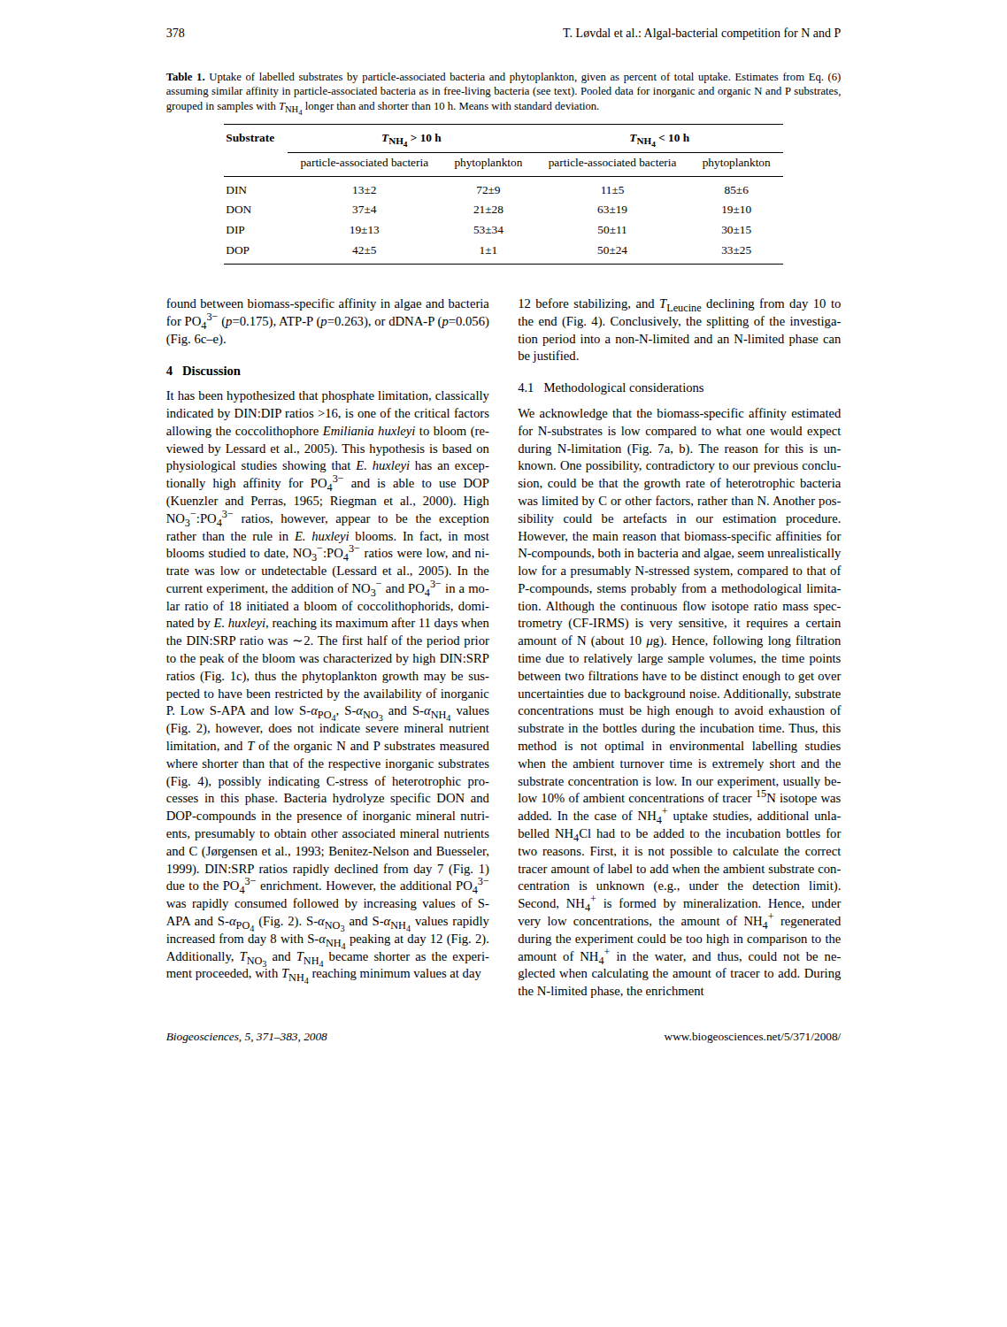378 T. Løvdal et al.: Algal-bacterial competition for N and P
Table 1. Uptake of labelled substrates by particle-associated bacteria and phytoplankton, given as percent of total uptake. Estimates from Eq. (6) assuming similar affinity in particle-associated bacteria as in free-living bacteria (see text). Pooled data for inorganic and organic N and P substrates, grouped in samples with TNH4 longer than and shorter than 10 h. Means with standard deviation.
| Substrate | T NH 4 > 10 h | T NH 4 < 10 h |
| --- | --- | --- |
| | particle-associated bacteria | phytoplankton | particle-associated bacteria | phytoplankton |
| DIN | 13±2 | 72±9 | 11±5 | 85±6 |
| DON | 37±4 | 21±28 | 63±19 | 19±10 |
| DIP | 19±13 | 53±34 | 50±11 | 30±15 |
| DOP | 42±5 | 1±1 | 50±24 | 33±25 |
found between biomass-specific affinity in algae and bacteria for PO43− (p=0.175), ATP-P (p=0.263), or dDNA-P (p=0.056) (Fig. 6c–e).
4 Discussion
It has been hypothesized that phosphate limitation, classically indicated by DIN:DIP ratios >16, is one of the critical factors allowing the coccolithophore Emiliania huxleyi to bloom (reviewed by Lessard et al., 2005). This hypothesis is based on physiological studies showing that E. huxleyi has an exceptionally high affinity for PO43− and is able to use DOP (Kuenzler and Perras, 1965; Riegman et al., 2000). High NO3−:PO43− ratios, however, appear to be the exception rather than the rule in E. huxleyi blooms. In fact, in most blooms studied to date, NO3−:PO43− ratios were low, and nitrate was low or undetectable (Lessard et al., 2005). In the current experiment, the addition of NO3− and PO43− in a molar ratio of 18 initiated a bloom of coccolithophorids, dominated by E. huxleyi, reaching its maximum after 11 days when the DIN:SRP ratio was ∼2. The first half of the period prior to the peak of the bloom was characterized by high DIN:SRP ratios (Fig. 1c), thus the phytoplankton growth may be suspected to have been restricted by the availability of inorganic P. Low S-APA and low S-αPO4, S-αNO3 and S-αNH4 values (Fig. 2), however, does not indicate severe mineral nutrient limitation, and T of the organic N and P substrates measured where shorter than that of the respective inorganic substrates (Fig. 4), possibly indicating C-stress of heterotrophic processes in this phase. Bacteria hydrolyze specific DON and DOP-compounds in the presence of inorganic mineral nutrients, presumably to obtain other associated mineral nutrients and C (Jørgensen et al., 1993; Benitez-Nelson and Buesseler, 1999). DIN:SRP ratios rapidly declined from day 7 (Fig. 1) due to the PO43− enrichment. However, the additional PO43− was rapidly consumed followed by increasing values of S-APA and S-αPO4 (Fig. 2). S-αNO3 and S-αNH4 values rapidly increased from day 8 with S-αNH4 peaking at day 12 (Fig. 2). Additionally, TNO3 and TNH4 became shorter as the experiment proceeded, with TNH4 reaching minimum values at day
12 before stabilizing, and TLeucine declining from day 10 to the end (Fig. 4). Conclusively, the splitting of the investigation period into a non-N-limited and an N-limited phase can be justified.
4.1 Methodological considerations
We acknowledge that the biomass-specific affinity estimated for N-substrates is low compared to what one would expect during N-limitation (Fig. 7a, b). The reason for this is unknown. One possibility, contradictory to our previous conclusion, could be that the growth rate of heterotrophic bacteria was limited by C or other factors, rather than N. Another possibility could be artefacts in our estimation procedure. However, the main reason that biomass-specific affinities for N-compounds, both in bacteria and algae, seem unrealistically low for a presumably N-stressed system, compared to that of P-compounds, stems probably from a methodological limitation. Although the continuous flow isotope ratio mass spectrometry (CF-IRMS) is very sensitive, it requires a certain amount of N (about 10 μg). Hence, following long filtration time due to relatively large sample volumes, the time points between two filtrations have to be distinct enough to get over uncertainties due to background noise. Additionally, substrate concentrations must be high enough to avoid exhaustion of substrate in the bottles during the incubation time. Thus, this method is not optimal in environmental labelling studies when the ambient turnover time is extremely short and the substrate concentration is low. In our experiment, usually below 10% of ambient concentrations of tracer 15N isotope was added. In the case of NH4+ uptake studies, additional unlabelled NH4Cl had to be added to the incubation bottles for two reasons. First, it is not possible to calculate the correct tracer amount of label to add when the ambient substrate concentration is unknown (e.g., under the detection limit). Second, NH4+ is formed by mineralization. Hence, under very low concentrations, the amount of NH4+ regenerated during the experiment could be too high in comparison to the amount of NH4+ in the water, and thus, could not be neglected when calculating the amount of tracer to add. During the N-limited phase, the enrichment
Biogeosciences, 5, 371–383, 2008 www.biogeosciences.net/5/371/2008/